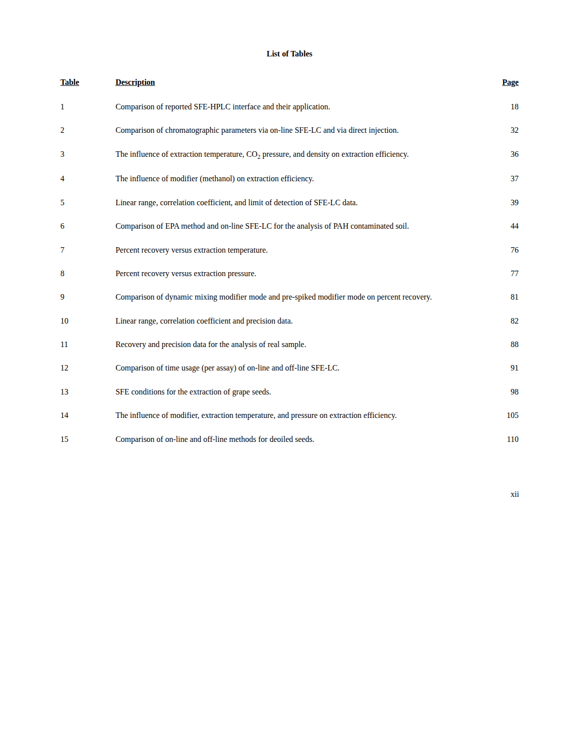List of Tables
| Table | Description | Page |
| --- | --- | --- |
| 1 | Comparison of reported SFE-HPLC interface and their application. | 18 |
| 2 | Comparison of chromatographic parameters via on-line SFE-LC and via direct injection. | 32 |
| 3 | The influence of extraction temperature, CO 2 pressure, and density on extraction efficiency. | 36 |
| 4 | The influence of modifier (methanol) on extraction efficiency. | 37 |
| 5 | Linear range, correlation coefficient, and limit of detection of SFE-LC data. | 39 |
| 6 | Comparison of EPA method and on-line SFE-LC for the analysis of PAH contaminated soil. | 44 |
| 7 | Percent recovery versus extraction temperature. | 76 |
| 8 | Percent recovery versus extraction pressure. | 77 |
| 9 | Comparison of dynamic mixing modifier mode and pre-spiked modifier mode on percent recovery. | 81 |
| 10 | Linear range, correlation coefficient and precision data. | 82 |
| 11 | Recovery and precision data for the analysis of real sample. | 88 |
| 12 | Comparison of time usage (per assay) of on-line and off-line SFE-LC. | 91 |
| 13 | SFE conditions for the extraction of grape seeds. | 98 |
| 14 | The influence of modifier, extraction temperature, and pressure on extraction efficiency. | 105 |
| 15 | Comparison of on-line and off-line methods for deoiled seeds. | 110 |
xii